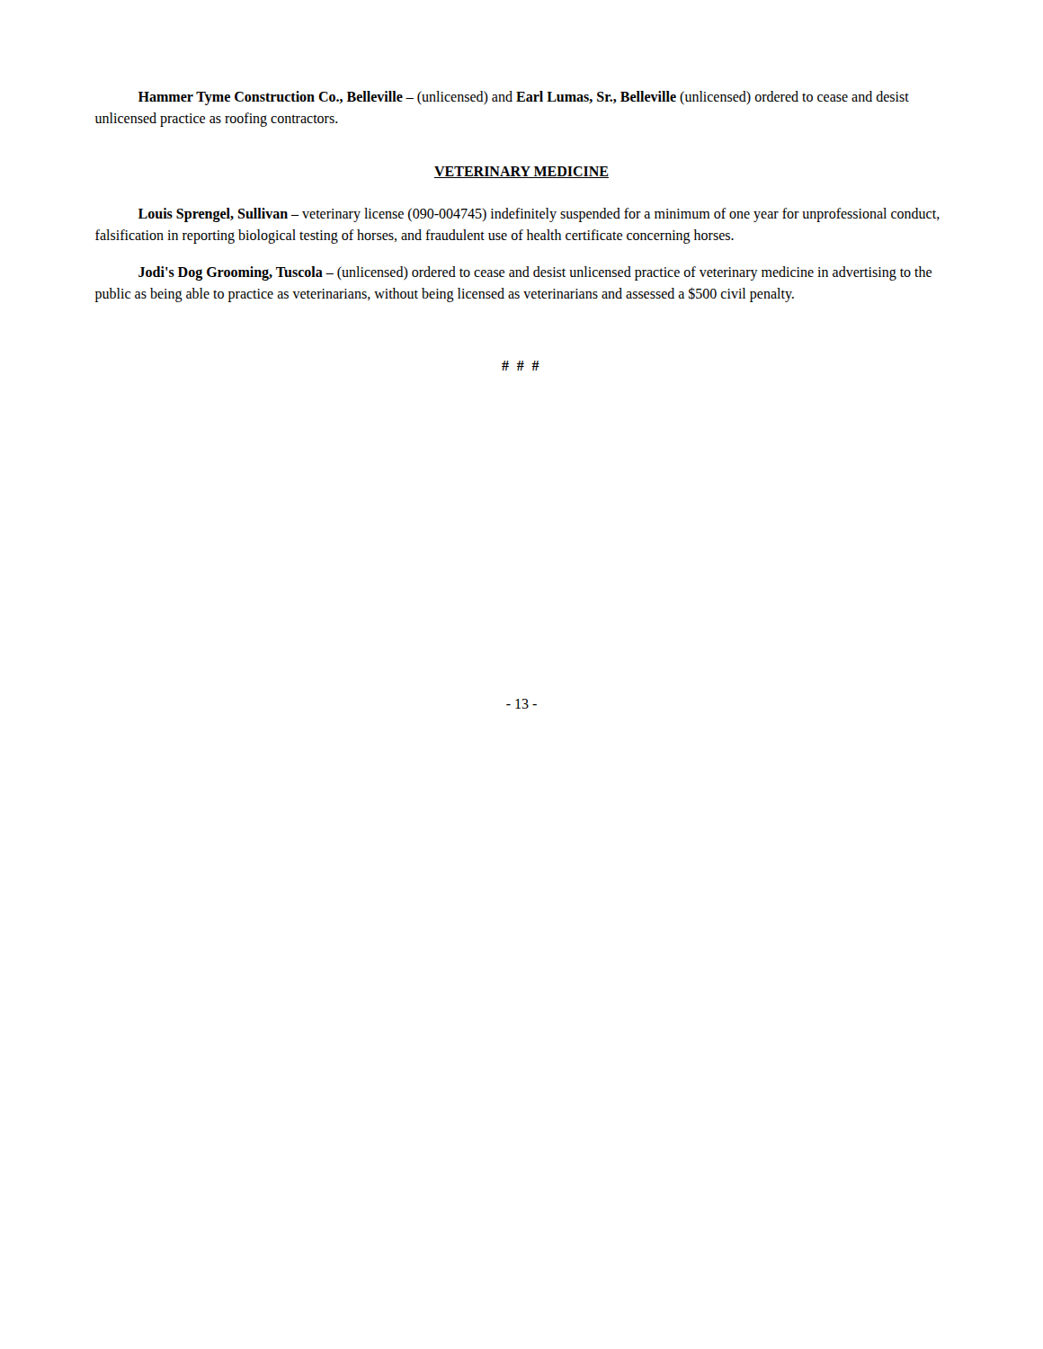Hammer Tyme Construction Co., Belleville – (unlicensed) and Earl Lumas, Sr., Belleville (unlicensed) ordered to cease and desist unlicensed practice as roofing contractors.
VETERINARY MEDICINE
Louis Sprengel, Sullivan – veterinary license (090-004745) indefinitely suspended for a minimum of one year for unprofessional conduct, falsification in reporting biological testing of horses, and fraudulent use of health certificate concerning horses.
Jodi's Dog Grooming, Tuscola – (unlicensed) ordered to cease and desist unlicensed practice of veterinary medicine in advertising to the public as being able to practice as veterinarians, without being licensed as veterinarians and assessed a $500 civil penalty.
# # #
- 13 -